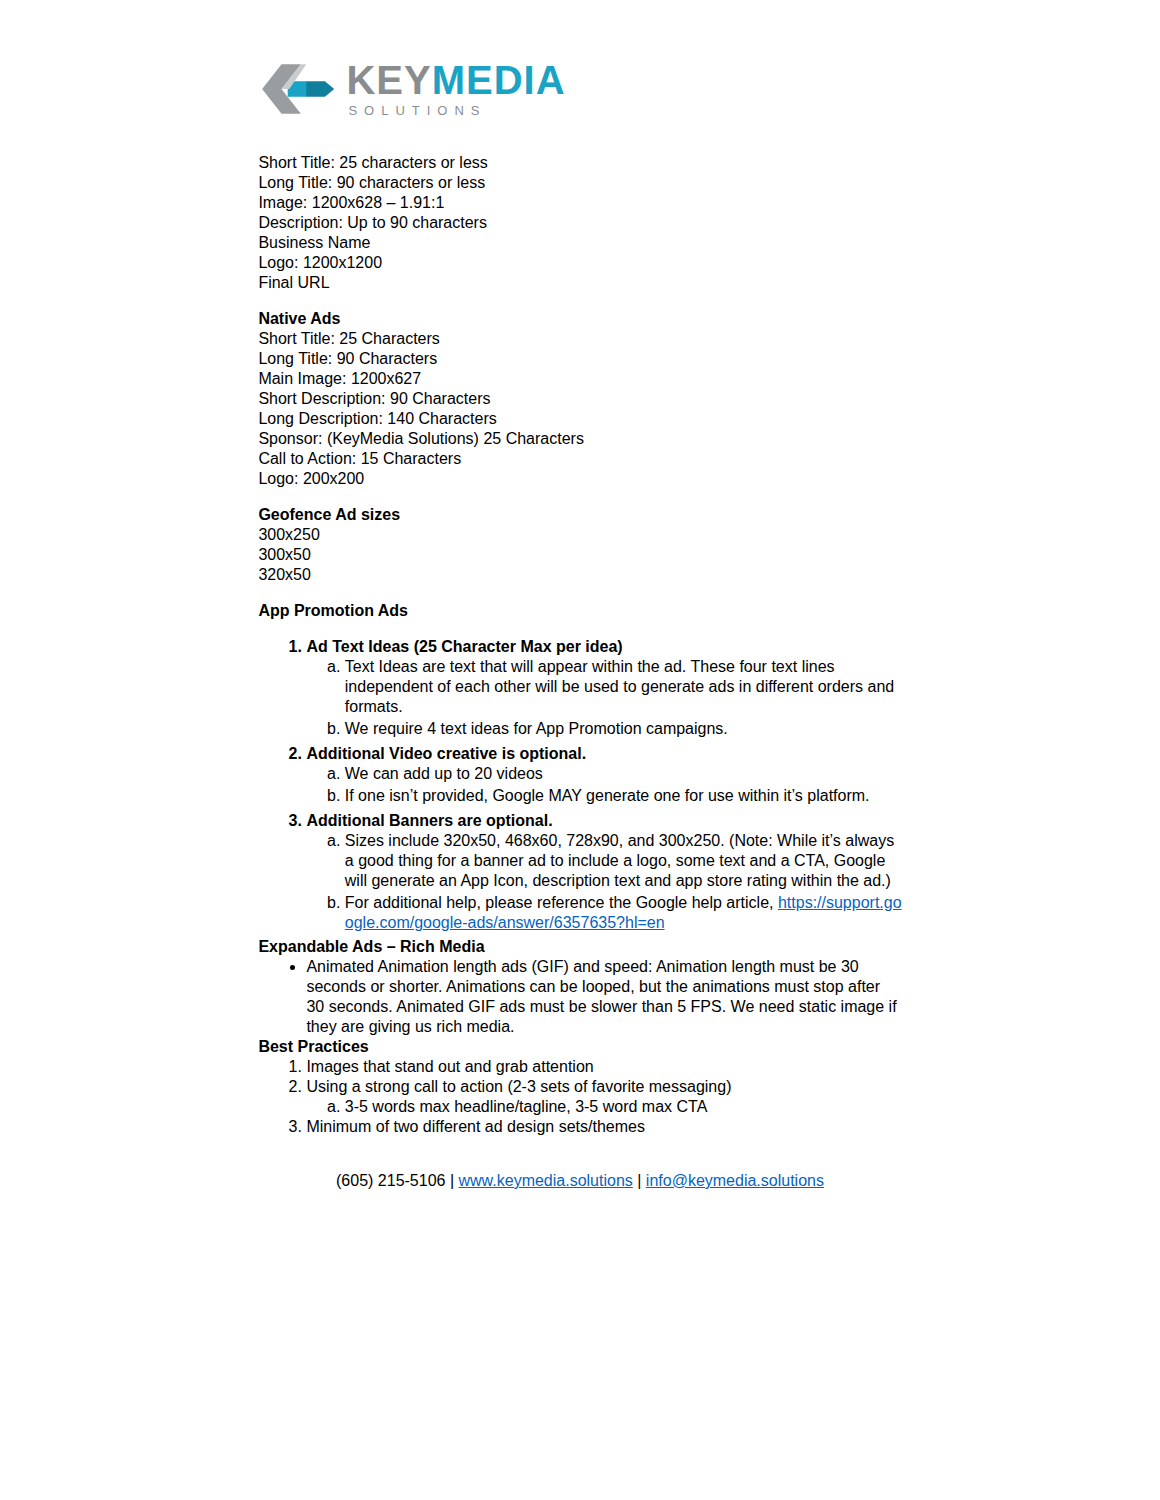KEY MEDIA SOLUTIONS
Short Title: 25 characters or less
Long Title: 90 characters or less
Image: 1200x628 – 1.91:1
Description: Up to 90 characters
Business Name
Logo: 1200x1200
Final URL
Native Ads
Short Title: 25 Characters
Long Title: 90 Characters
Main Image: 1200x627
Short Description: 90 Characters
Long Description: 140 Characters
Sponsor: (KeyMedia Solutions) 25 Characters
Call to Action: 15 Characters
Logo: 200x200
Geofence Ad sizes
300x250
300x50
320x50
App Promotion Ads
Ad Text Ideas (25 Character Max per idea)
Text Ideas are text that will appear within the ad. These four text lines independent of each other will be used to generate ads in different orders and formats.
We require 4 text ideas for App Promotion campaigns.
Additional Video creative is optional.
We can add up to 20 videos
If one isn’t provided, Google MAY generate one for use within it’s platform.
Additional Banners are optional.
Sizes include 320x50, 468x60, 728x90, and 300x250. (Note: While it’s always a good thing for a banner ad to include a logo, some text and a CTA, Google will generate an App Icon, description text and app store rating within the ad.)
For additional help, please reference the Google help article, https://support.google.com/google-ads/answer/6357635?hl=en
Expandable Ads – Rich Media
Animated Animation length ads (GIF) and speed: Animation length must be 30 seconds or shorter. Animations can be looped, but the animations must stop after 30 seconds. Animated GIF ads must be slower than 5 FPS. We need static image if they are giving us rich media.
Best Practices
Images that stand out and grab attention
Using a strong call to action (2-3 sets of favorite messaging)
3-5 words max headline/tagline, 3-5 word max CTA
Minimum of two different ad design sets/themes
(605) 215-5106 | www.keymedia.solutions | info@keymedia.solutions